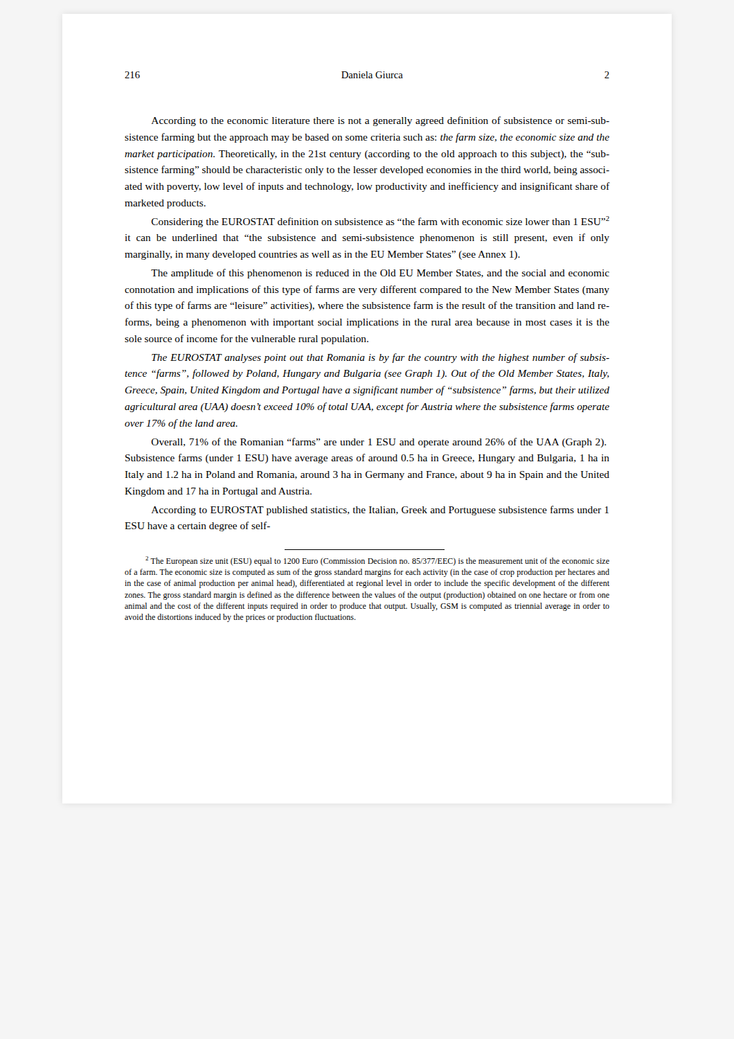216 Daniela Giurca 2
According to the economic literature there is not a generally agreed definition of subsistence or semi-subsistence farming but the approach may be based on some criteria such as: the farm size, the economic size and the market participation. Theoretically, in the 21st century (according to the old approach to this subject), the “subsistence farming” should be characteristic only to the lesser developed economies in the third world, being associated with poverty, low level of inputs and technology, low productivity and inefficiency and insignificant share of marketed products.
Considering the EUROSTAT definition on subsistence as “the farm with economic size lower than 1 ESU”2 it can be underlined that “the subsistence and semi-subsistence phenomenon is still present, even if only marginally, in many developed countries as well as in the EU Member States” (see Annex 1).
The amplitude of this phenomenon is reduced in the Old EU Member States, and the social and economic connotation and implications of this type of farms are very different compared to the New Member States (many of this type of farms are “leisure” activities), where the subsistence farm is the result of the transition and land reforms, being a phenomenon with important social implications in the rural area because in most cases it is the sole source of income for the vulnerable rural population.
The EUROSTAT analyses point out that Romania is by far the country with the highest number of subsistence “farms”, followed by Poland, Hungary and Bulgaria (see Graph 1). Out of the Old Member States, Italy, Greece, Spain, United Kingdom and Portugal have a significant number of “subsistence” farms, but their utilized agricultural area (UAA) doesn’t exceed 10% of total UAA, except for Austria where the subsistence farms operate over 17% of the land area.
Overall, 71% of the Romanian “farms” are under 1 ESU and operate around 26% of the UAA (Graph 2). Subsistence farms (under 1 ESU) have average areas of around 0.5 ha in Greece, Hungary and Bulgaria, 1 ha in Italy and 1.2 ha in Poland and Romania, around 3 ha in Germany and France, about 9 ha in Spain and the United Kingdom and 17 ha in Portugal and Austria.
According to EUROSTAT published statistics, the Italian, Greek and Portuguese subsistence farms under 1 ESU have a certain degree of self-
2 The European size unit (ESU) equal to 1200 Euro (Commission Decision no. 85/377/EEC) is the measurement unit of the economic size of a farm. The economic size is computed as sum of the gross standard margins for each activity (in the case of crop production per hectares and in the case of animal production per animal head), differentiated at regional level in order to include the specific development of the different zones. The gross standard margin is defined as the difference between the values of the output (production) obtained on one hectare or from one animal and the cost of the different inputs required in order to produce that output. Usually, GSM is computed as triennial average in order to avoid the distortions induced by the prices or production fluctuations.